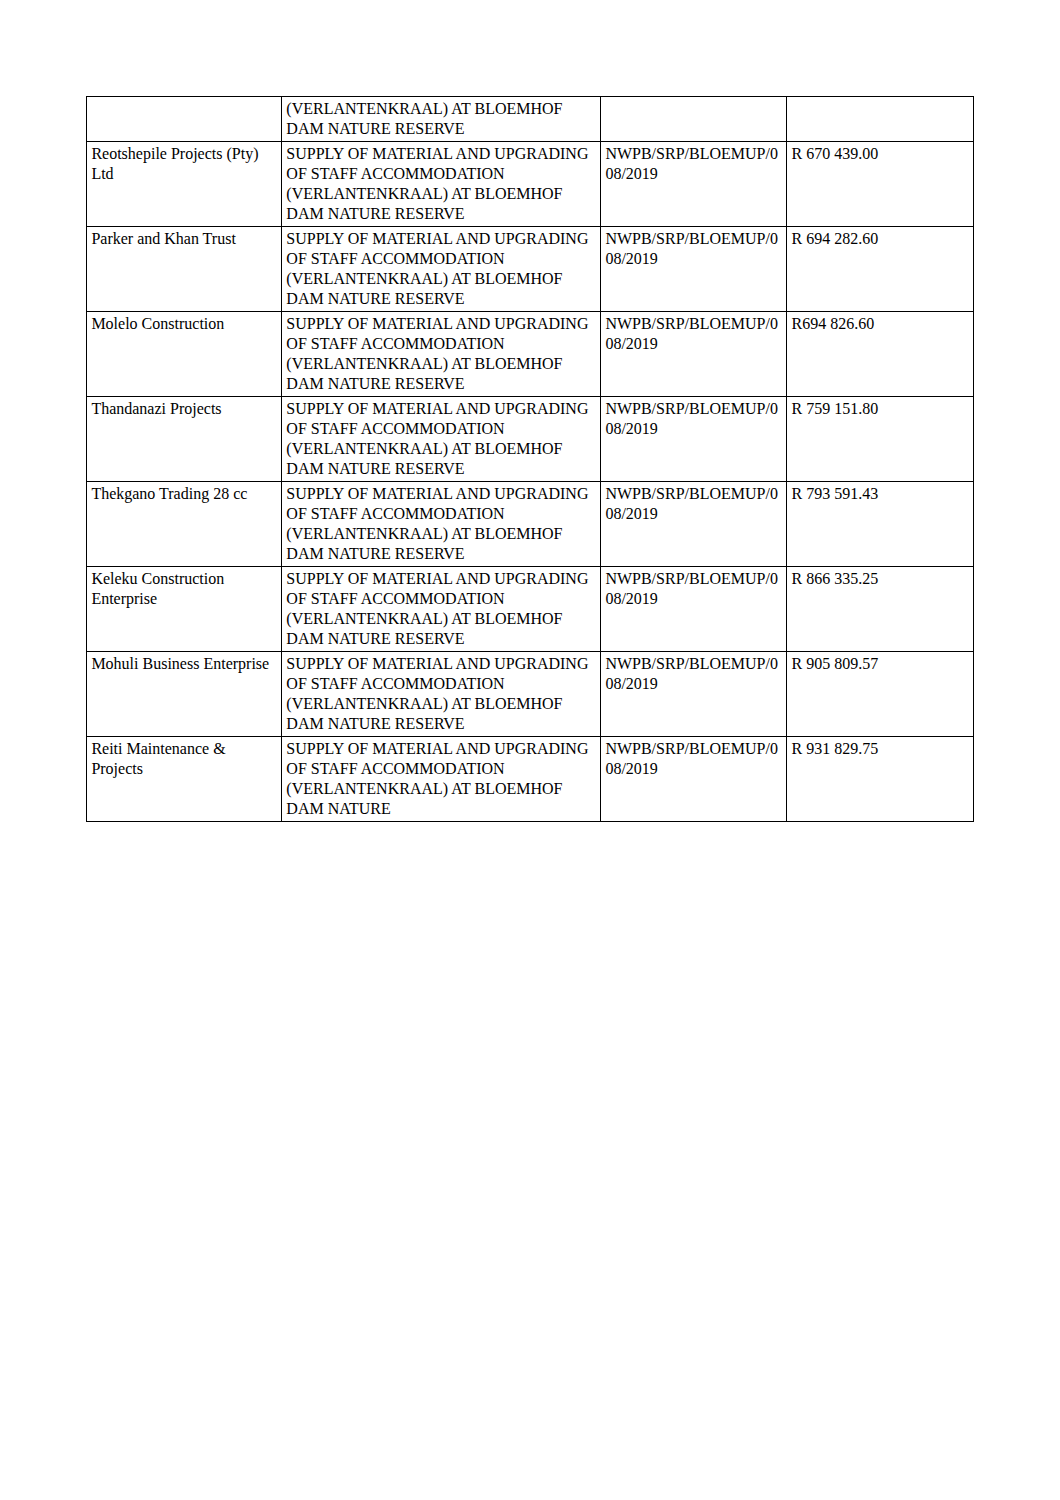| | (VERLANTENKRAAL) AT BLOEMHOF DAM NATURE RESERVE | | |
| Reotshepile Projects (Pty) Ltd | SUPPLY OF MATERIAL AND UPGRADING OF STAFF ACCOMMODATION (VERLANTENKRAAL) AT BLOEMHOF DAM NATURE RESERVE | NWPB/SRP/BLOEMUP/008/2019 | R 670 439.00 |
| Parker and Khan Trust | SUPPLY OF MATERIAL AND UPGRADING OF STAFF ACCOMMODATION (VERLANTENKRAAL) AT BLOEMHOF DAM NATURE RESERVE | NWPB/SRP/BLOEMUP/008/2019 | R 694 282.60 |
| Molelo Construction | SUPPLY OF MATERIAL AND UPGRADING OF STAFF ACCOMMODATION (VERLANTENKRAAL) AT BLOEMHOF DAM NATURE RESERVE | NWPB/SRP/BLOEMUP/008/2019 | R694 826.60 |
| Thandanazi Projects | SUPPLY OF MATERIAL AND UPGRADING OF STAFF ACCOMMODATION (VERLANTENKRAAL) AT BLOEMHOF DAM NATURE RESERVE | NWPB/SRP/BLOEMUP/008/2019 | R 759 151.80 |
| Thekgano Trading 28 cc | SUPPLY OF MATERIAL AND UPGRADING OF STAFF ACCOMMODATION (VERLANTENKRAAL) AT BLOEMHOF DAM NATURE RESERVE | NWPB/SRP/BLOEMUP/008/2019 | R 793 591.43 |
| Keleku Construction Enterprise | SUPPLY OF MATERIAL AND UPGRADING OF STAFF ACCOMMODATION (VERLANTENKRAAL) AT BLOEMHOF DAM NATURE RESERVE | NWPB/SRP/BLOEMUP/008/2019 | R 866 335.25 |
| Mohuli Business Enterprise | SUPPLY OF MATERIAL AND UPGRADING OF STAFF ACCOMMODATION (VERLANTENKRAAL) AT BLOEMHOF DAM NATURE RESERVE | NWPB/SRP/BLOEMUP/008/2019 | R 905 809.57 |
| Reiti Maintenance & Projects | SUPPLY OF MATERIAL AND UPGRADING OF STAFF ACCOMMODATION (VERLANTENKRAAL) AT BLOEMHOF DAM NATURE | NWPB/SRP/BLOEMUP/008/2019 | R 931 829.75 |